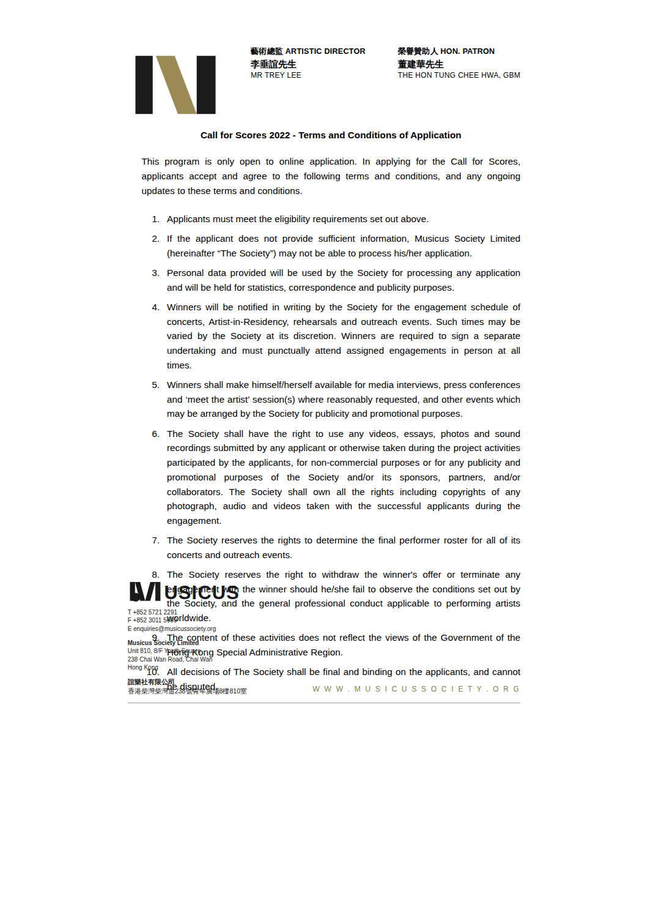Musicus Society emblem
藝術總監 ARTISTIC DIRECTOR
李垂誼先生
MR TREY LEE
榮譽贊助人 HON. PATRON
董建華先生
THE HON TUNG CHEE HWA, GBM
Call for Scores 2022 - Terms and Conditions of Application
This program is only open to online application. In applying for the Call for Scores, applicants accept and agree to the following terms and conditions, and any ongoing updates to these terms and conditions.
Applicants must meet the eligibility requirements set out above.
If the applicant does not provide sufficient information, Musicus Society Limited (hereinafter “The Society”) may not be able to process his/her application.
Personal data provided will be used by the Society for processing any application and will be held for statistics, correspondence and publicity purposes.
Winners will be notified in writing by the Society for the engagement schedule of concerts, Artist-in-Residency, rehearsals and outreach events. Such times may be varied by the Society at its discretion. Winners are required to sign a separate undertaking and must punctually attend assigned engagements in person at all times.
Winners shall make himself/herself available for media interviews, press conferences and ‘meet the artist’ session(s) where reasonably requested, and other events which may be arranged by the Society for publicity and promotional purposes.
The Society shall have the right to use any videos, essays, photos and sound recordings submitted by any applicant or otherwise taken during the project activities participated by the applicants, for non-commercial purposes or for any publicity and promotional purposes of the Society and/or its sponsors, partners, and/or collaborators. The Society shall own all the rights including copyrights of any photograph, audio and videos taken with the successful applicants during the engagement.
The Society reserves the rights to determine the final performer roster for all of its concerts and outreach events.
The Society reserves the right to withdraw the winner's offer or terminate any engagement with the winner should he/she fail to observe the conditions set out by the Society, and the general professional conduct applicable to performing artists worldwide.
The content of these activities does not reflect the views of the Government of the Hong Kong Special Administrative Region.
All decisions of The Society shall be final and binding on the applicants, and cannot be disputed.
MUSICUS USICUS
T +852 5721 2291
F +852 3011 5609
E enquiries@musicussociety.org
Musicus Society Limited
Unit 810, 8/F Youth Square
238 Chai Wan Road, Chai Wan
Hong Kong
誼樂社有限公司
香港柴灣柴灣道238號青年廣場8樓810室
W W W . M U S I C U S S O C I E T Y . O R G